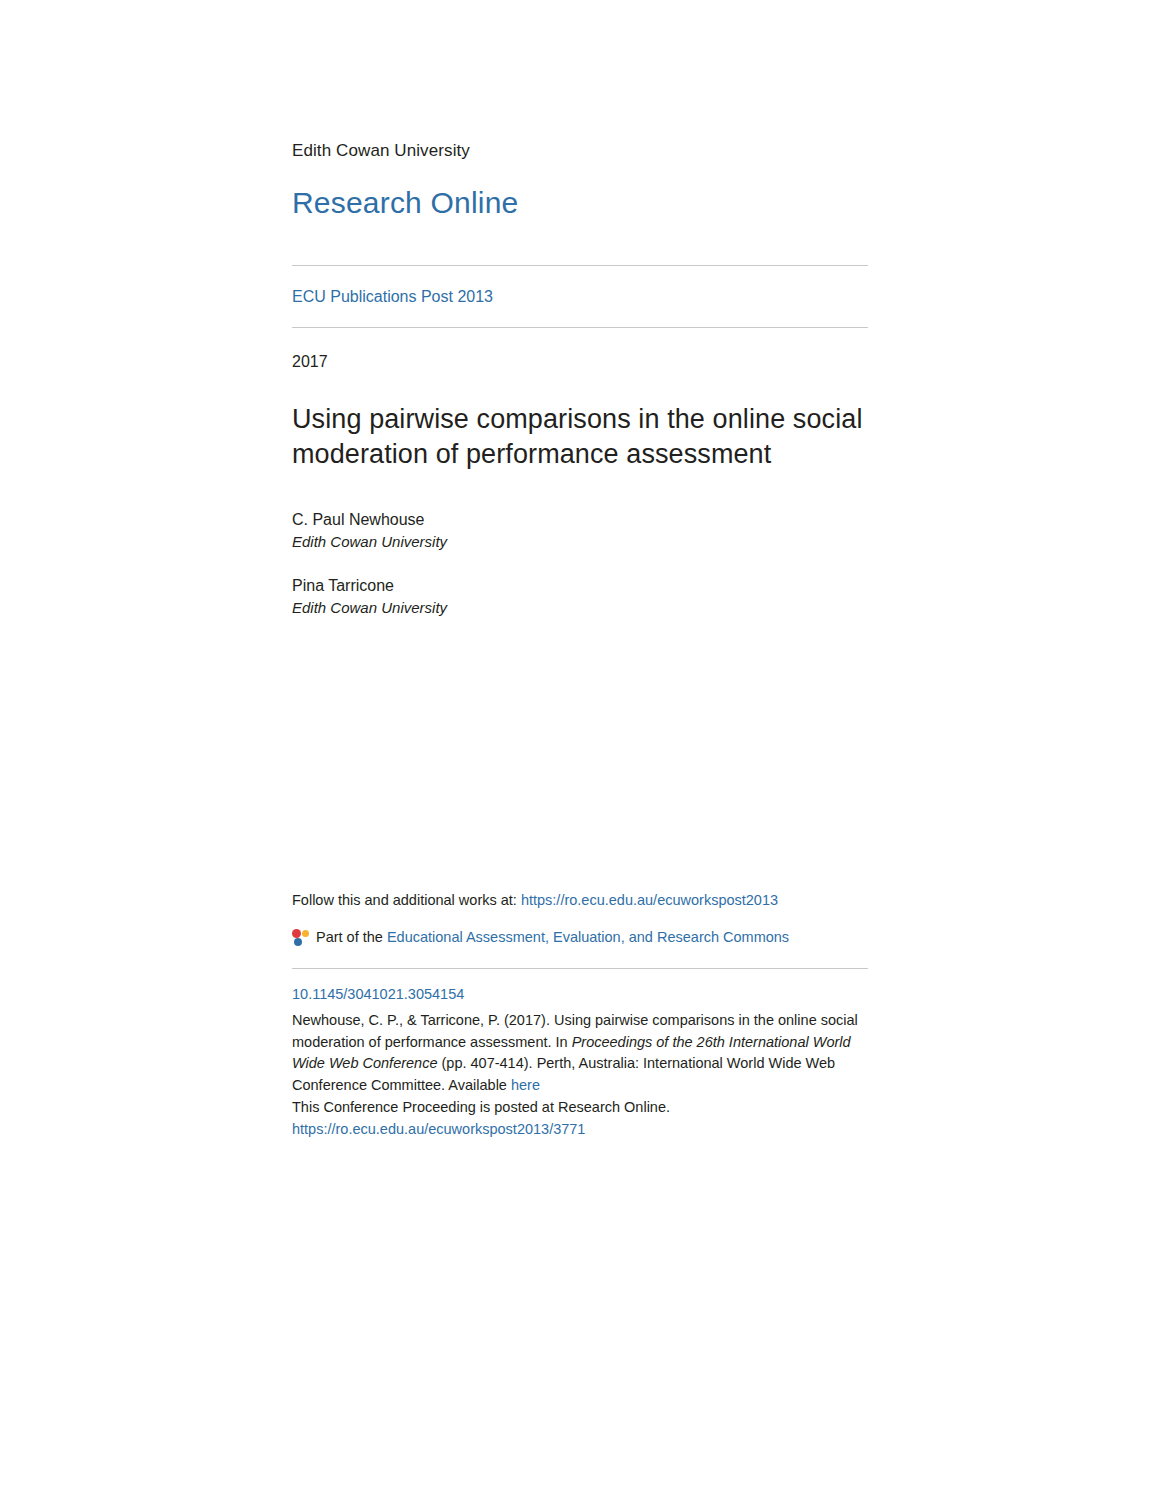Edith Cowan University
Research Online
ECU Publications Post 2013
2017
Using pairwise comparisons in the online social moderation of performance assessment
C. Paul Newhouse
Edith Cowan University
Pina Tarricone
Edith Cowan University
Follow this and additional works at: https://ro.ecu.edu.au/ecuworkspost2013
Part of the Educational Assessment, Evaluation, and Research Commons
10.1145/3041021.3054154
Newhouse, C. P., & Tarricone, P. (2017). Using pairwise comparisons in the online social moderation of performance assessment. In Proceedings of the 26th International World Wide Web Conference (pp. 407-414). Perth, Australia: International World Wide Web Conference Committee. Available here
This Conference Proceeding is posted at Research Online.
https://ro.ecu.edu.au/ecuworkspost2013/3771